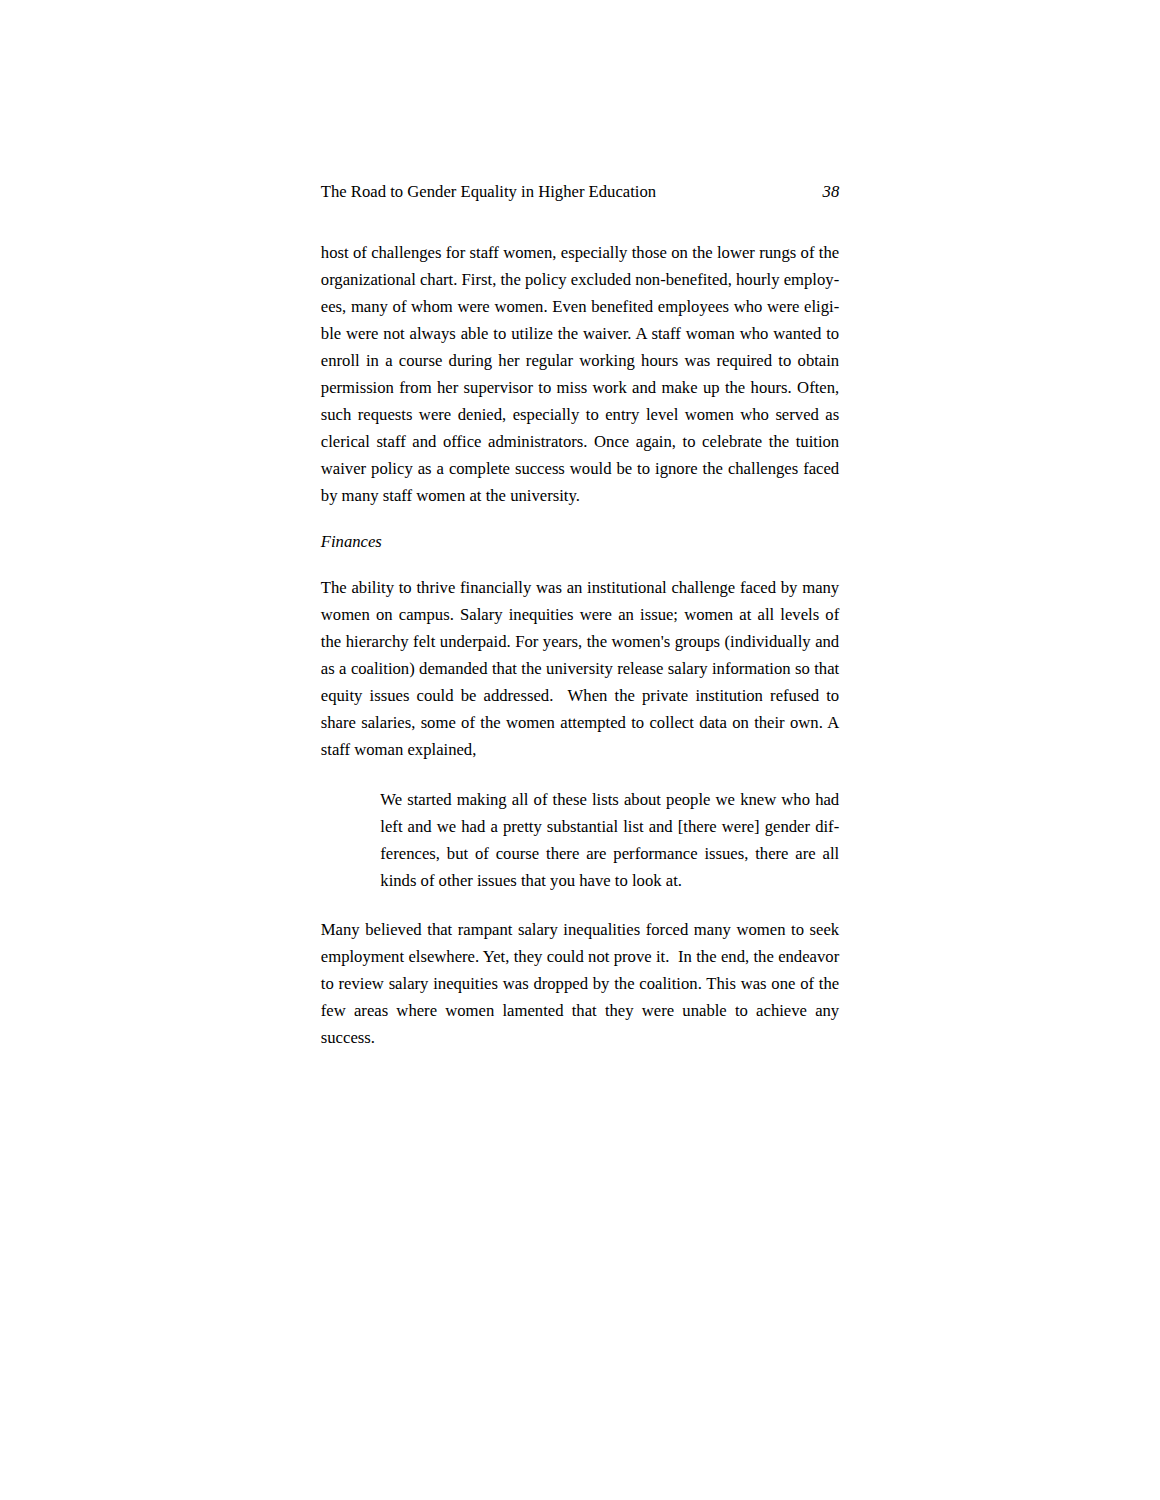The Road to Gender Equality in Higher Education 38
host of challenges for staff women, especially those on the lower rungs of the organizational chart. First, the policy excluded non-benefited, hourly employees, many of whom were women. Even benefited employees who were eligible were not always able to utilize the waiver. A staff woman who wanted to enroll in a course during her regular working hours was required to obtain permission from her supervisor to miss work and make up the hours. Often, such requests were denied, especially to entry level women who served as clerical staff and office administrators. Once again, to celebrate the tuition waiver policy as a complete success would be to ignore the challenges faced by many staff women at the university.
Finances
The ability to thrive financially was an institutional challenge faced by many women on campus. Salary inequities were an issue; women at all levels of the hierarchy felt underpaid. For years, the women's groups (individually and as a coalition) demanded that the university release salary information so that equity issues could be addressed. When the private institution refused to share salaries, some of the women attempted to collect data on their own. A staff woman explained,
We started making all of these lists about people we knew who had left and we had a pretty substantial list and [there were] gender differences, but of course there are performance issues, there are all kinds of other issues that you have to look at.
Many believed that rampant salary inequalities forced many women to seek employment elsewhere. Yet, they could not prove it. In the end, the endeavor to review salary inequities was dropped by the coalition. This was one of the few areas where women lamented that they were unable to achieve any success.